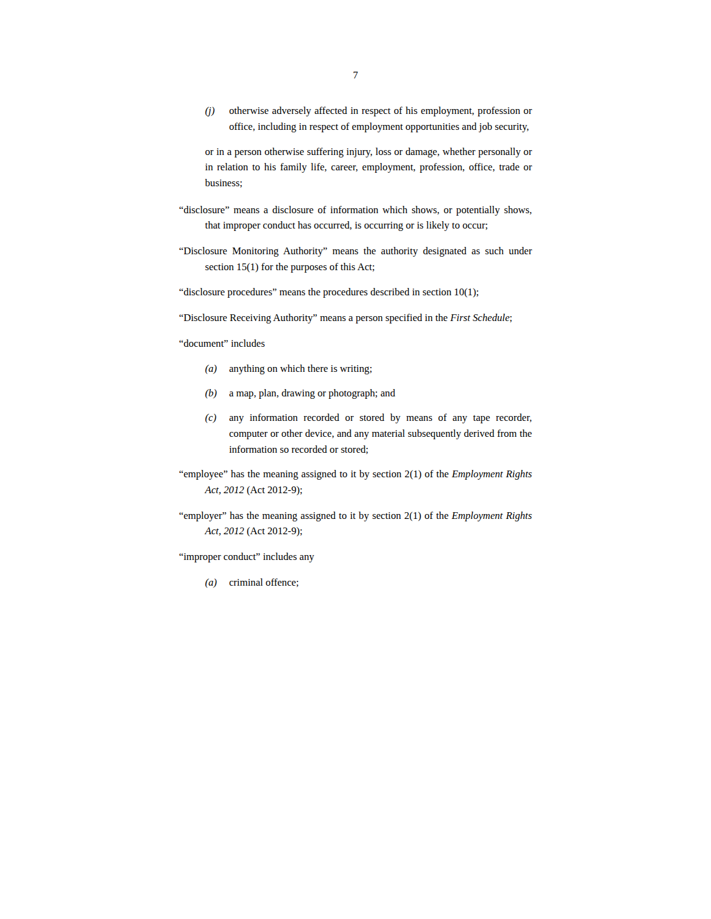7
(j) otherwise adversely affected in respect of his employment, profession or office, including in respect of employment opportunities and job security,
or in a person otherwise suffering injury, loss or damage, whether personally or in relation to his family life, career, employment, profession, office, trade or business;
“disclosure” means a disclosure of information which shows, or potentially shows, that improper conduct has occurred, is occurring or is likely to occur;
“Disclosure Monitoring Authority” means the authority designated as such under section 15(1) for the purposes of this Act;
“disclosure procedures” means the procedures described in section 10(1);
“Disclosure Receiving Authority” means a person specified in the First Schedule;
“document” includes
(a) anything on which there is writing;
(b) a map, plan, drawing or photograph; and
(c) any information recorded or stored by means of any tape recorder, computer or other device, and any material subsequently derived from the information so recorded or stored;
“employee” has the meaning assigned to it by section 2(1) of the Employment Rights Act, 2012 (Act 2012-9);
“employer” has the meaning assigned to it by section 2(1) of the Employment Rights Act, 2012 (Act 2012-9);
“improper conduct” includes any
(a) criminal offence;